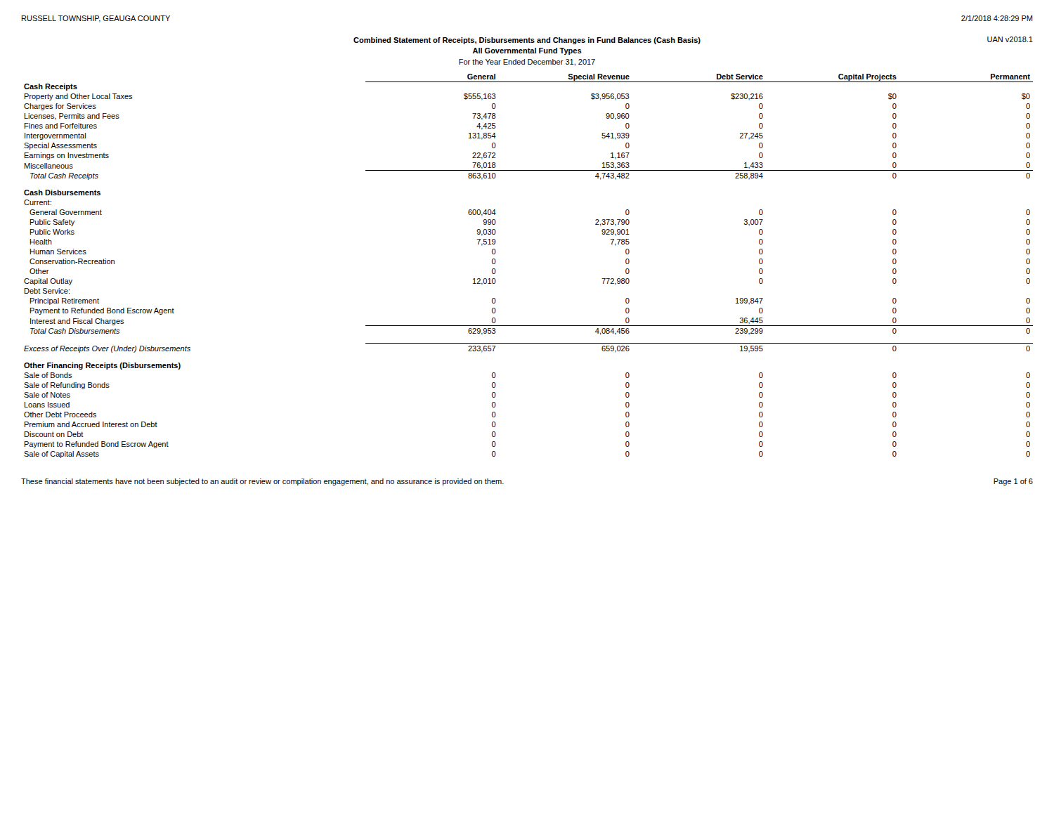RUSSELL TOWNSHIP, GEAUGA COUNTY
2/1/2018 4:28:29 PM
Combined Statement of Receipts, Disbursements and Changes in Fund Balances (Cash Basis)
All Governmental Fund Types
For the Year Ended December 31, 2017
UAN v2018.1
| | General | Special Revenue | Debt Service | Capital Projects | Permanent |
| --- | --- | --- | --- | --- | --- |
| Cash Receipts | | | | | |
| Property and Other Local Taxes | $555,163 | $3,956,053 | $230,216 | $0 | $0 |
| Charges for Services | 0 | 0 | 0 | 0 | 0 |
| Licenses, Permits and Fees | 73,478 | 90,960 | 0 | 0 | 0 |
| Fines and Forfeitures | 4,425 | 0 | 0 | 0 | 0 |
| Intergovernmental | 131,854 | 541,939 | 27,245 | 0 | 0 |
| Special Assessments | 0 | 0 | 0 | 0 | 0 |
| Earnings on Investments | 22,672 | 1,167 | 0 | 0 | 0 |
| Miscellaneous | 76,018 | 153,363 | 1,433 | 0 | 0 |
| Total Cash Receipts | 863,610 | 4,743,482 | 258,894 | 0 | 0 |
| Cash Disbursements | | | | | |
| Current: | | | | | |
| General Government | 600,404 | 0 | 0 | 0 | 0 |
| Public Safety | 990 | 2,373,790 | 3,007 | 0 | 0 |
| Public Works | 9,030 | 929,901 | 0 | 0 | 0 |
| Health | 7,519 | 7,785 | 0 | 0 | 0 |
| Human Services | 0 | 0 | 0 | 0 | 0 |
| Conservation-Recreation | 0 | 0 | 0 | 0 | 0 |
| Other | 0 | 0 | 0 | 0 | 0 |
| Capital Outlay | 12,010 | 772,980 | 0 | 0 | 0 |
| Debt Service: | | | | | |
| Principal Retirement | 0 | 0 | 199,847 | 0 | 0 |
| Payment to Refunded Bond Escrow Agent | 0 | 0 | 0 | 0 | 0 |
| Interest and Fiscal Charges | 0 | 0 | 36,445 | 0 | 0 |
| Total Cash Disbursements | 629,953 | 4,084,456 | 239,299 | 0 | 0 |
| Excess of Receipts Over (Under) Disbursements | 233,657 | 659,026 | 19,595 | 0 | 0 |
| Other Financing Receipts (Disbursements) | | | | | |
| Sale of Bonds | 0 | 0 | 0 | 0 | 0 |
| Sale of Refunding Bonds | 0 | 0 | 0 | 0 | 0 |
| Sale of Notes | 0 | 0 | 0 | 0 | 0 |
| Loans Issued | 0 | 0 | 0 | 0 | 0 |
| Other Debt Proceeds | 0 | 0 | 0 | 0 | 0 |
| Premium and Accrued Interest on Debt | 0 | 0 | 0 | 0 | 0 |
| Discount on Debt | 0 | 0 | 0 | 0 | 0 |
| Payment to Refunded Bond Escrow Agent | 0 | 0 | 0 | 0 | 0 |
| Sale of Capital Assets | 0 | 0 | 0 | 0 | 0 |
These financial statements have not been subjected to an audit or review or compilation engagement, and no assurance is provided on them.
Page 1 of 6